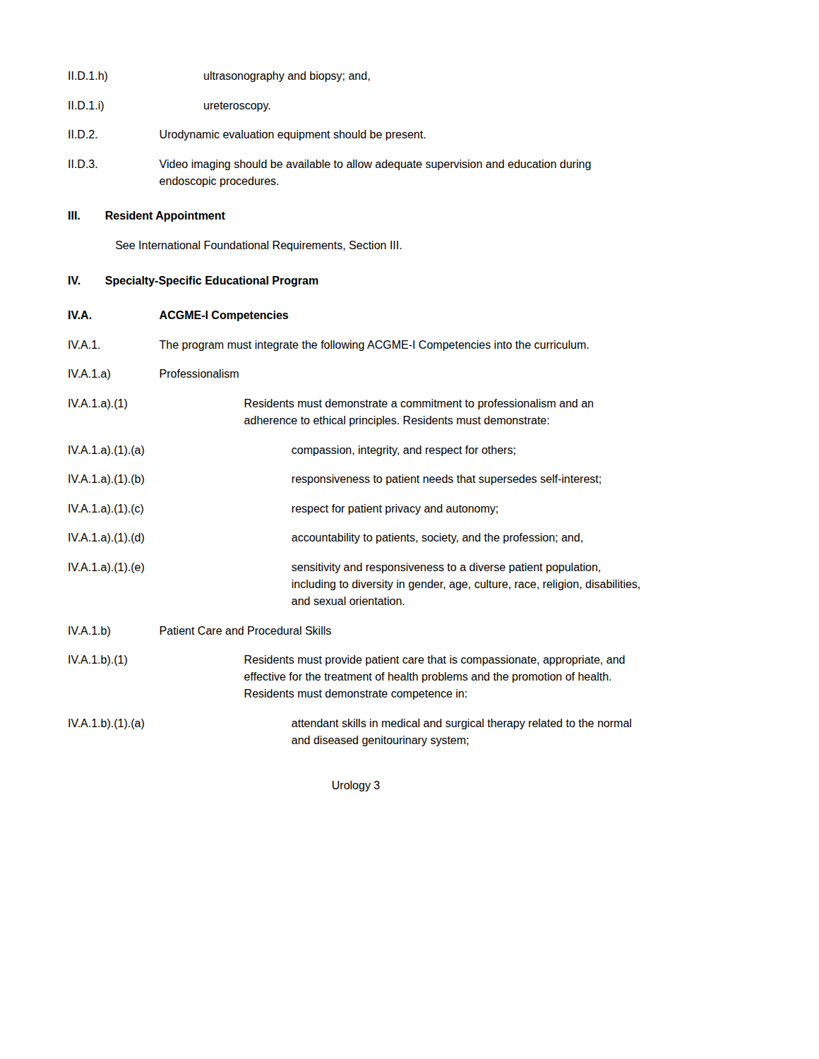II.D.1.h)
ultrasonography and biopsy; and,
II.D.1.i)
ureteroscopy.
II.D.2.
Urodynamic evaluation equipment should be present.
II.D.3.
Video imaging should be available to allow adequate supervision and education during endoscopic procedures.
III.
Resident Appointment
See International Foundational Requirements, Section III.
IV.
Specialty-Specific Educational Program
IV.A.
ACGME-I Competencies
IV.A.1.
The program must integrate the following ACGME-I Competencies into the curriculum.
IV.A.1.a)
Professionalism
IV.A.1.a).(1)
Residents must demonstrate a commitment to professionalism and an adherence to ethical principles. Residents must demonstrate:
IV.A.1.a).(1).(a)
compassion, integrity, and respect for others;
IV.A.1.a).(1).(b)
responsiveness to patient needs that supersedes self-interest;
IV.A.1.a).(1).(c)
respect for patient privacy and autonomy;
IV.A.1.a).(1).(d)
accountability to patients, society, and the profession; and,
IV.A.1.a).(1).(e)
sensitivity and responsiveness to a diverse patient population, including to diversity in gender, age, culture, race, religion, disabilities, and sexual orientation.
IV.A.1.b)
Patient Care and Procedural Skills
IV.A.1.b).(1)
Residents must provide patient care that is compassionate, appropriate, and effective for the treatment of health problems and the promotion of health. Residents must demonstrate competence in:
IV.A.1.b).(1).(a)
attendant skills in medical and surgical therapy related to the normal and diseased genitourinary system;
Urology 3